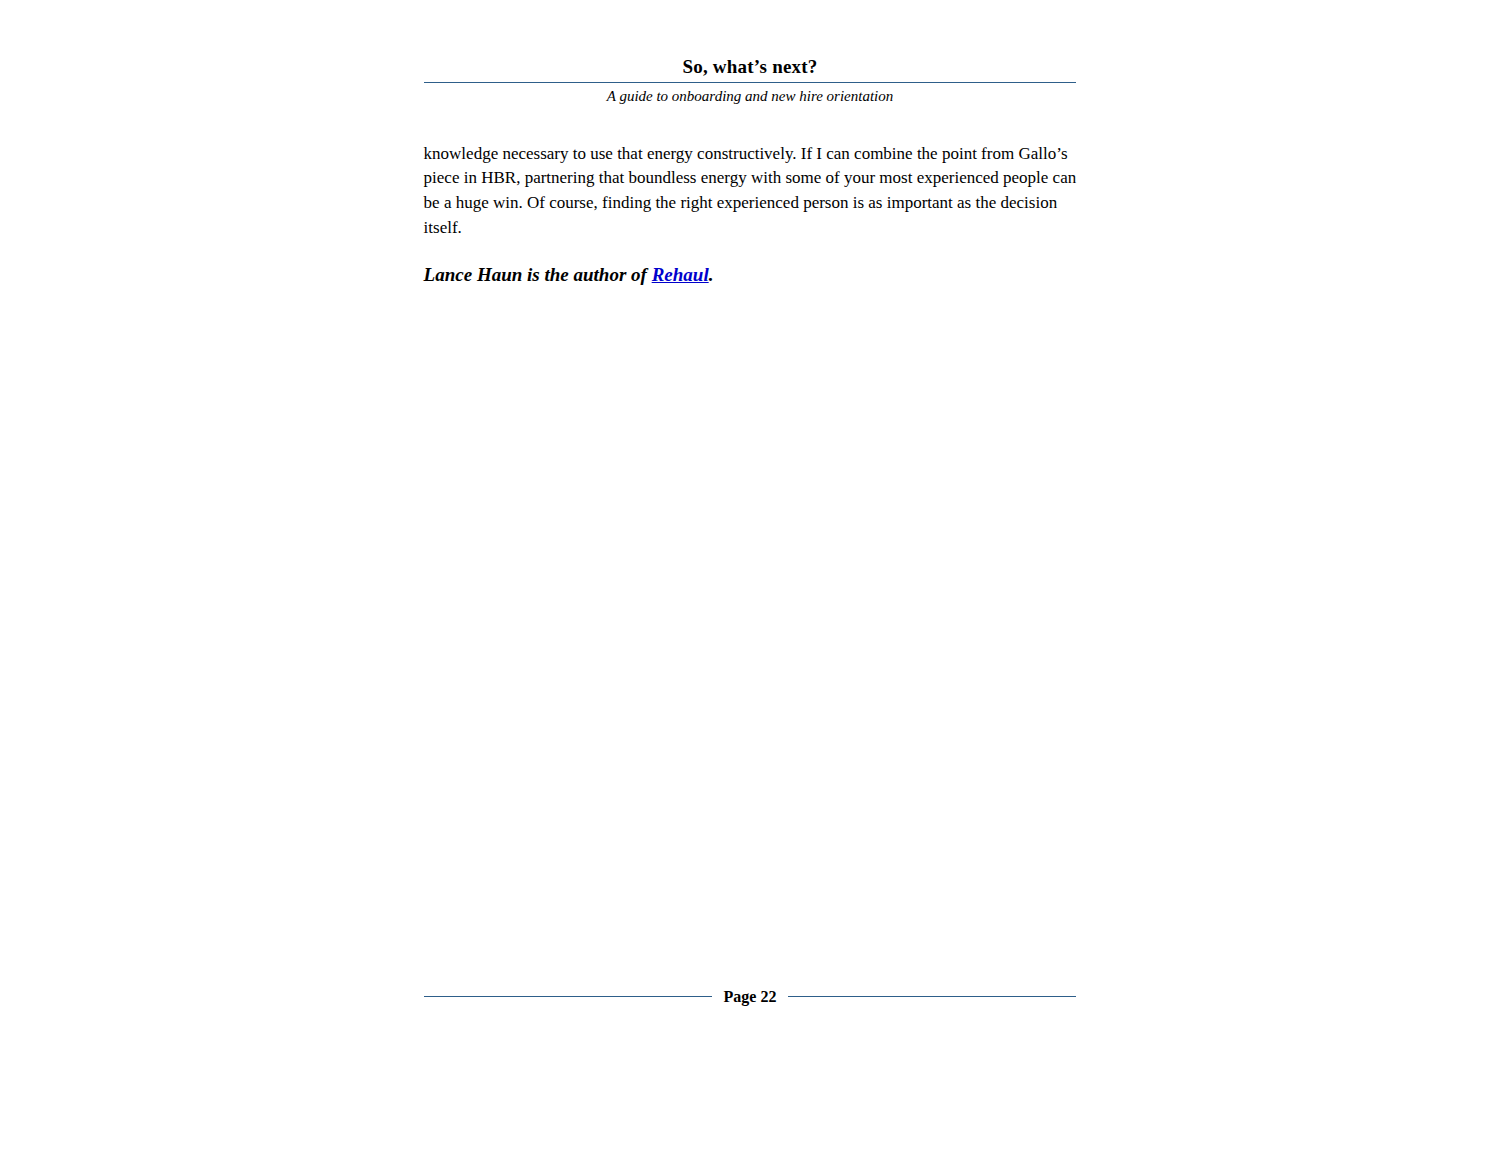So, what’s next?
A guide to onboarding and new hire orientation
knowledge necessary to use that energy constructively. If I can combine the point from Gallo’s piece in HBR, partnering that boundless energy with some of your most experienced people can be a huge win. Of course, finding the right experienced person is as important as the decision itself.
Lance Haun is the author of Rehaul.
Page 22